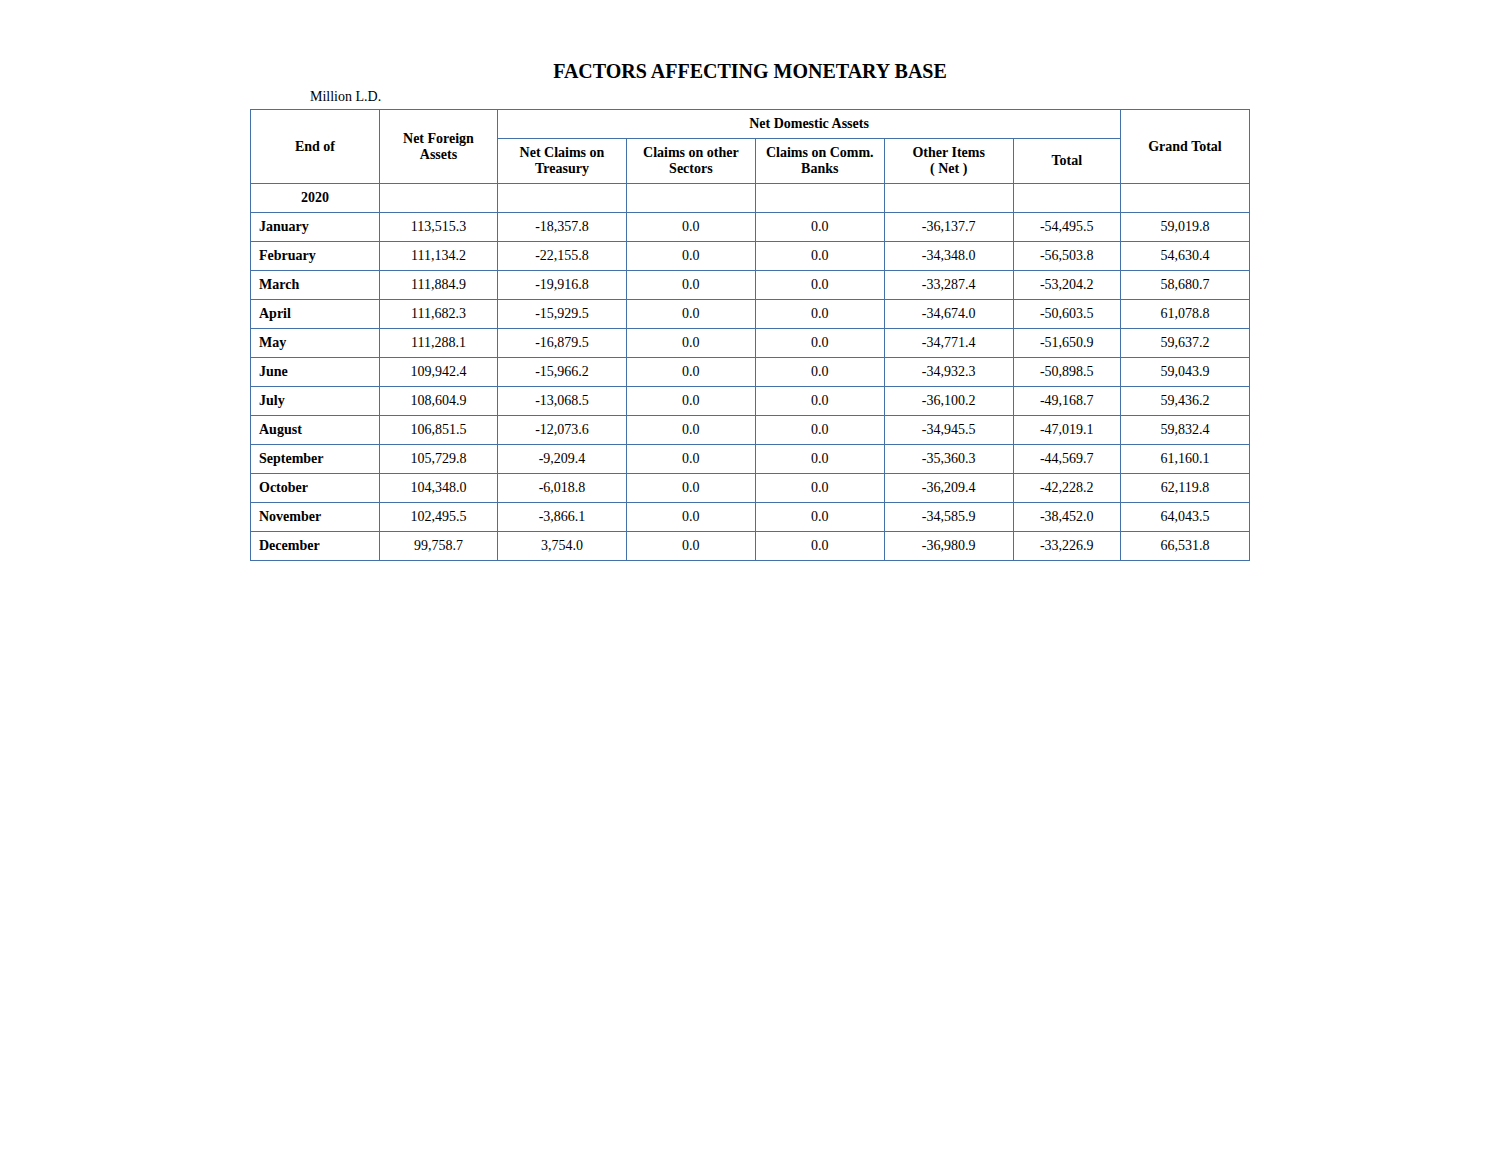FACTORS AFFECTING MONETARY BASE
Million L.D.
| End of | Net Foreign Assets | Net Domestic Assets | Grand Total |
| --- | --- | --- | --- |
| Net Claims on Treasury | Claims on other Sectors | Claims on Comm. Banks | Other Items ( Net ) | Total |
| 2020 | | | | | | | |
| January | 113,515.3 | -18,357.8 | 0.0 | 0.0 | -36,137.7 | -54,495.5 | 59,019.8 |
| February | 111,134.2 | -22,155.8 | 0.0 | 0.0 | -34,348.0 | -56,503.8 | 54,630.4 |
| March | 111,884.9 | -19,916.8 | 0.0 | 0.0 | -33,287.4 | -53,204.2 | 58,680.7 |
| April | 111,682.3 | -15,929.5 | 0.0 | 0.0 | -34,674.0 | -50,603.5 | 61,078.8 |
| May | 111,288.1 | -16,879.5 | 0.0 | 0.0 | -34,771.4 | -51,650.9 | 59,637.2 |
| June | 109,942.4 | -15,966.2 | 0.0 | 0.0 | -34,932.3 | -50,898.5 | 59,043.9 |
| July | 108,604.9 | -13,068.5 | 0.0 | 0.0 | -36,100.2 | -49,168.7 | 59,436.2 |
| August | 106,851.5 | -12,073.6 | 0.0 | 0.0 | -34,945.5 | -47,019.1 | 59,832.4 |
| September | 105,729.8 | -9,209.4 | 0.0 | 0.0 | -35,360.3 | -44,569.7 | 61,160.1 |
| October | 104,348.0 | -6,018.8 | 0.0 | 0.0 | -36,209.4 | -42,228.2 | 62,119.8 |
| November | 102,495.5 | -3,866.1 | 0.0 | 0.0 | -34,585.9 | -38,452.0 | 64,043.5 |
| December | 99,758.7 | 3,754.0 | 0.0 | 0.0 | -36,980.9 | -33,226.9 | 66,531.8 |